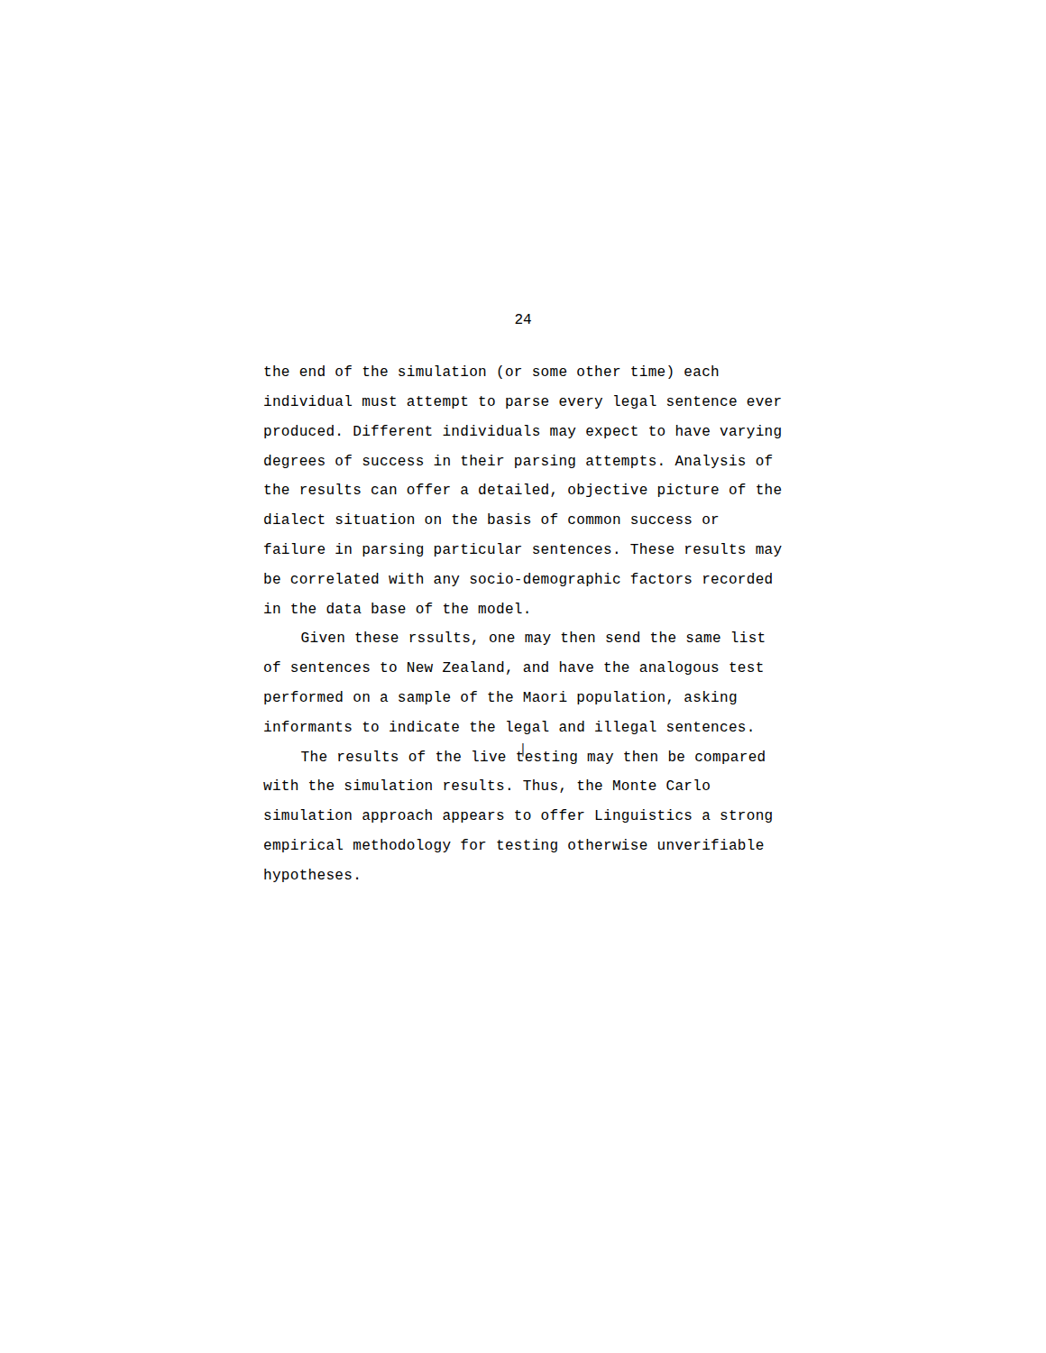24
the end of the simulation (or some other time) each individual must attempt to parse every legal sentence ever produced. Different individuals may expect to have varying degrees of success in their parsing attempts. Analysis of the results can offer a detailed, objective picture of the dialect situation on the basis of common success or failure in parsing particular sentences. These results may be correlated with any socio-demographic factors recorded in the data base of the model.
Given these rssults, one may then send the same list of sentences to New Zealand, and have the analogous test performed on a sample of the Maori population, asking informants to indicate the legal and illegal sentences.
The results of the live testing may then be compared with the simulation results. Thus, the Monte Carlo simulation approach appears to offer Linguistics a strong empirical methodology for testing otherwise unverifiable hypotheses.
∣